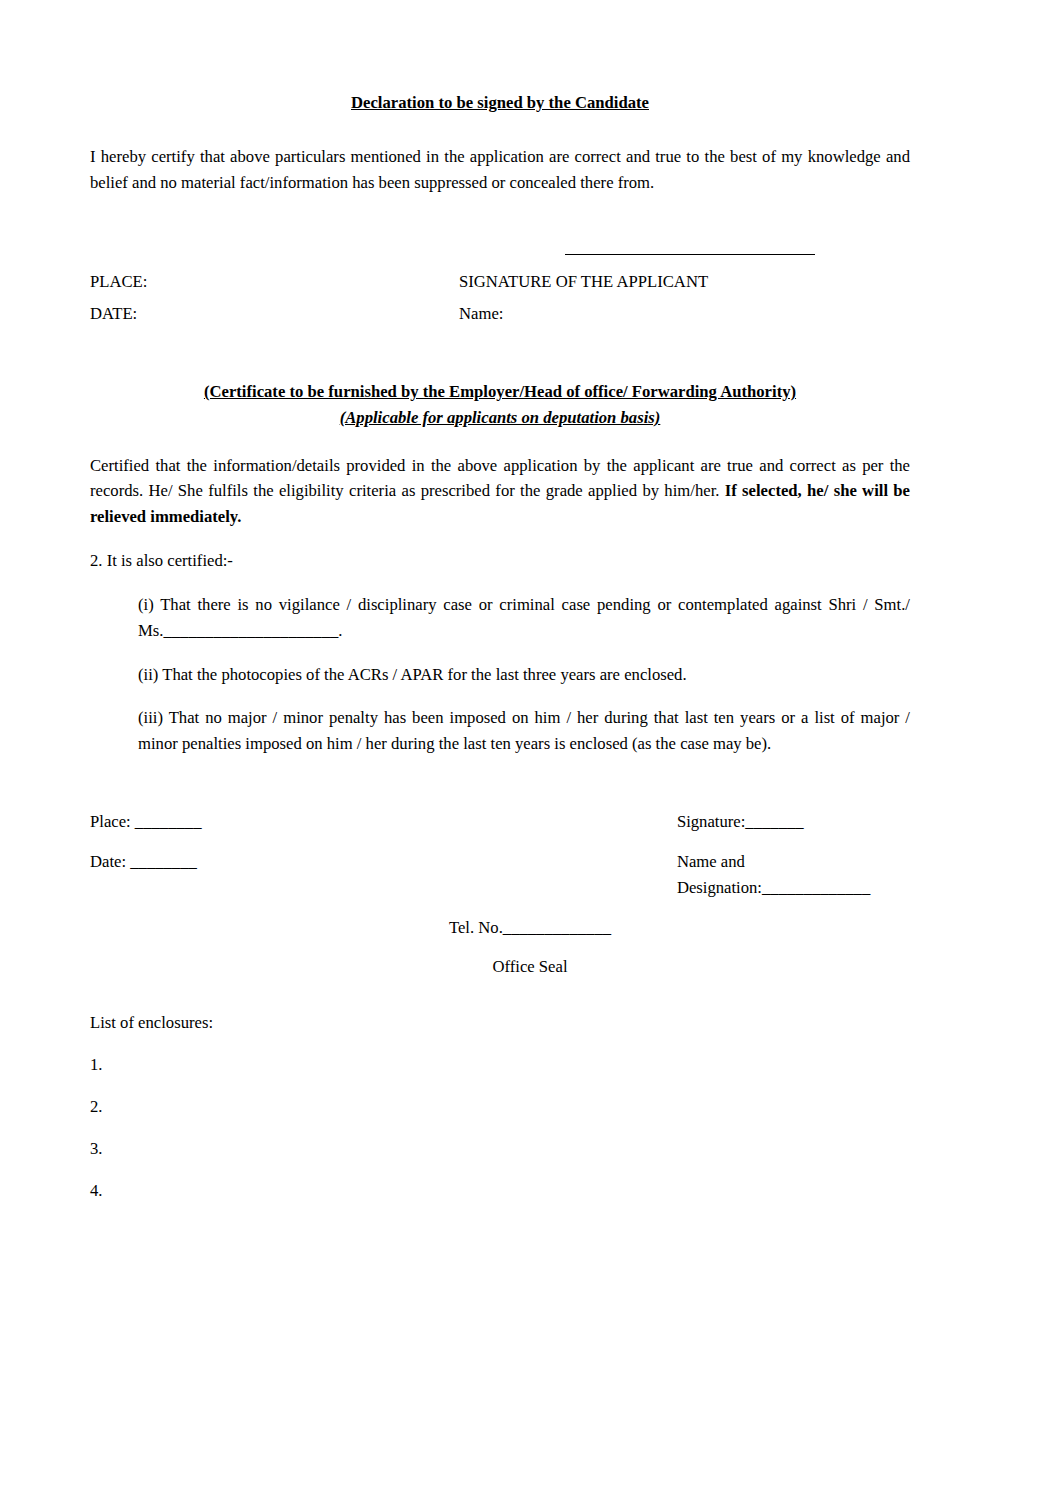Declaration to be signed by the Candidate
I hereby certify that above particulars mentioned in the application are correct and true to the best of my knowledge and belief and no material fact/information has been suppressed or concealed there from.
| PLACE: | SIGNATURE OF THE APPLICANT |
| DATE: | Name: |
(Certificate to be furnished by the Employer/Head of office/ Forwarding Authority)
(Applicable for applicants on deputation basis)
Certified that the information/details provided in the above application by the applicant are true and correct as per the records. He/ She fulfils the eligibility criteria as prescribed for the grade applied by him/her. If selected, he/ she will be relieved immediately.
2. It is also certified:-
(i) That there is no vigilance / disciplinary case or criminal case pending or contemplated against Shri / Smt./ Ms._____________________.
(ii) That the photocopies of the ACRs / APAR for the last three years are enclosed.
(iii) That no major / minor penalty has been imposed on him / her during that last ten years or a list of major / minor penalties imposed on him / her during the last ten years is enclosed (as the case may be).
| Place: ________ | Signature:_______ |
| Date: ________ | Name and Designation:_____________ |
Tel. No._____________
Office Seal
List of enclosures:
1.
2.
3.
4.